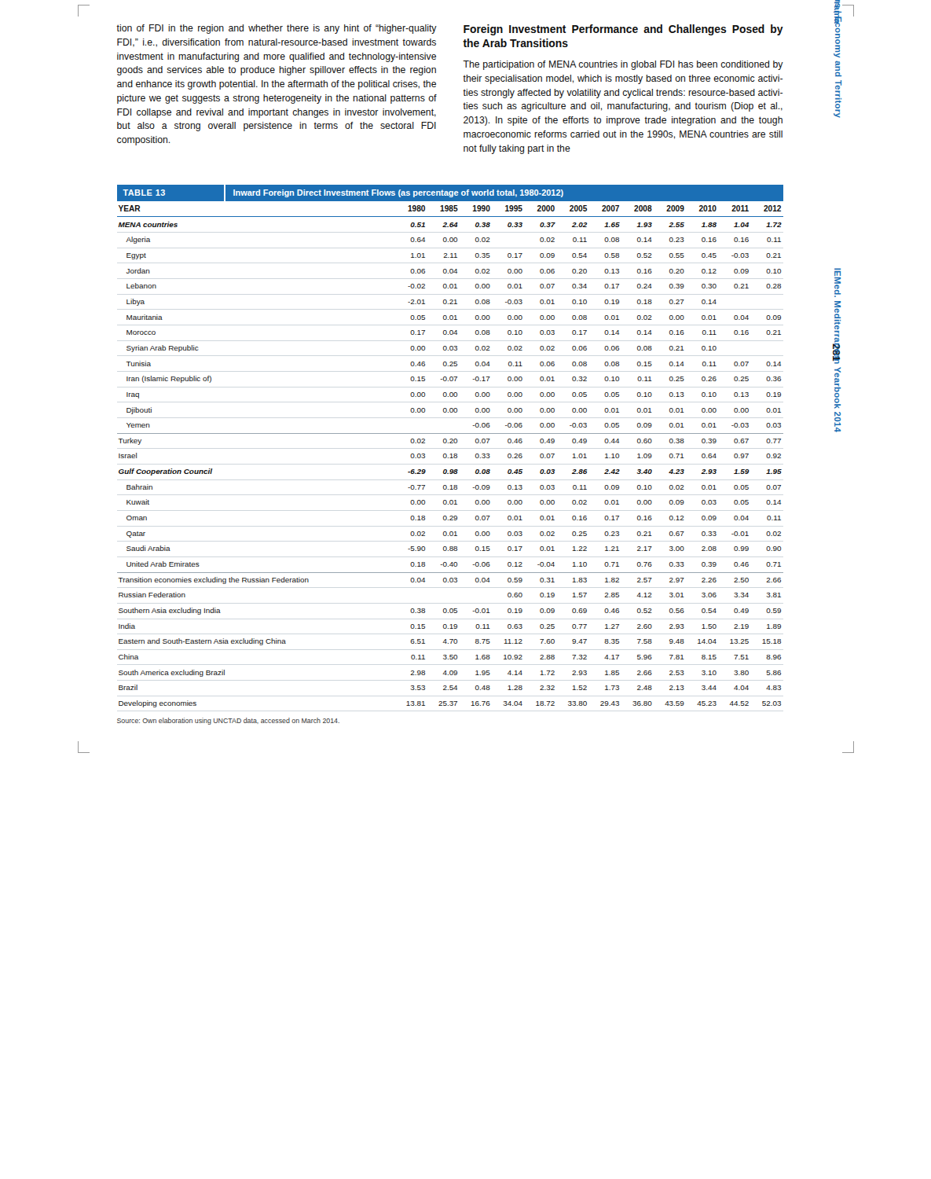Panorama
Strategic Sectors | Economy and Territory
281
IEMed. Mediterranean Yearbook 2014
tion of FDI in the region and whether there is any hint of “higher-quality FDI,” i.e., diversification from natural-resource-based investment towards investment in manufacturing and more qualified and technology-intensive goods and services able to produce higher spillover effects in the region and enhance its growth potential. In the aftermath of the political crises, the picture we get suggests a strong heterogeneity in the national patterns of FDI collapse and revival and important changes in investor involvement, but also a strong overall persistence in terms of the sectoral FDI composition.
Foreign Investment Performance and Challenges Posed by the Arab Transitions
The participation of MENA countries in global FDI has been conditioned by their specialisation model, which is mostly based on three economic activities strongly affected by volatility and cyclical trends: resource-based activities such as agriculture and oil, manufacturing, and tourism (Diop et al., 2013). In spite of the efforts to improve trade integration and the tough macroeconomic reforms carried out in the 1990s, MENA countries are still not fully taking part in the
TABLE 13
Inward Foreign Direct Investment Flows (as percentage of world total, 1980-2012)
| YEAR | 1980 | 1985 | 1990 | 1995 | 2000 | 2005 | 2007 | 2008 | 2009 | 2010 | 2011 | 2012 |
| --- | --- | --- | --- | --- | --- | --- | --- | --- | --- | --- | --- | --- |
| MENA countries | 0.51 | 2.64 | 0.38 | 0.33 | 0.37 | 2.02 | 1.65 | 1.93 | 2.55 | 1.88 | 1.04 | 1.72 |
| Algeria | 0.64 | 0.00 | 0.02 | | 0.02 | 0.11 | 0.08 | 0.14 | 0.23 | 0.16 | 0.16 | 0.11 |
| Egypt | 1.01 | 2.11 | 0.35 | 0.17 | 0.09 | 0.54 | 0.58 | 0.52 | 0.55 | 0.45 | -0.03 | 0.21 |
| Jordan | 0.06 | 0.04 | 0.02 | 0.00 | 0.06 | 0.20 | 0.13 | 0.16 | 0.20 | 0.12 | 0.09 | 0.10 |
| Lebanon | -0.02 | 0.01 | 0.00 | 0.01 | 0.07 | 0.34 | 0.17 | 0.24 | 0.39 | 0.30 | 0.21 | 0.28 |
| Libya | -2.01 | 0.21 | 0.08 | -0.03 | 0.01 | 0.10 | 0.19 | 0.18 | 0.27 | 0.14 | | |
| Mauritania | 0.05 | 0.01 | 0.00 | 0.00 | 0.00 | 0.08 | 0.01 | 0.02 | 0.00 | 0.01 | 0.04 | 0.09 |
| Morocco | 0.17 | 0.04 | 0.08 | 0.10 | 0.03 | 0.17 | 0.14 | 0.14 | 0.16 | 0.11 | 0.16 | 0.21 |
| Syrian Arab Republic | 0.00 | 0.03 | 0.02 | 0.02 | 0.02 | 0.06 | 0.06 | 0.08 | 0.21 | 0.10 | | |
| Tunisia | 0.46 | 0.25 | 0.04 | 0.11 | 0.06 | 0.08 | 0.08 | 0.15 | 0.14 | 0.11 | 0.07 | 0.14 |
| Iran (Islamic Republic of) | 0.15 | -0.07 | -0.17 | 0.00 | 0.01 | 0.32 | 0.10 | 0.11 | 0.25 | 0.26 | 0.25 | 0.36 |
| Iraq | 0.00 | 0.00 | 0.00 | 0.00 | 0.00 | 0.05 | 0.05 | 0.10 | 0.13 | 0.10 | 0.13 | 0.19 |
| Djibouti | 0.00 | 0.00 | 0.00 | 0.00 | 0.00 | 0.00 | 0.01 | 0.01 | 0.01 | 0.00 | 0.00 | 0.01 |
| Yemen | | | -0.06 | -0.06 | 0.00 | -0.03 | 0.05 | 0.09 | 0.01 | 0.01 | -0.03 | 0.03 |
| Turkey | 0.02 | 0.20 | 0.07 | 0.46 | 0.49 | 0.49 | 0.44 | 0.60 | 0.38 | 0.39 | 0.67 | 0.77 |
| Israel | 0.03 | 0.18 | 0.33 | 0.26 | 0.07 | 1.01 | 1.10 | 1.09 | 0.71 | 0.64 | 0.97 | 0.92 |
| Gulf Cooperation Council | -6.29 | 0.98 | 0.08 | 0.45 | 0.03 | 2.86 | 2.42 | 3.40 | 4.23 | 2.93 | 1.59 | 1.95 |
| Bahrain | -0.77 | 0.18 | -0.09 | 0.13 | 0.03 | 0.11 | 0.09 | 0.10 | 0.02 | 0.01 | 0.05 | 0.07 |
| Kuwait | 0.00 | 0.01 | 0.00 | 0.00 | 0.00 | 0.02 | 0.01 | 0.00 | 0.09 | 0.03 | 0.05 | 0.14 |
| Oman | 0.18 | 0.29 | 0.07 | 0.01 | 0.01 | 0.16 | 0.17 | 0.16 | 0.12 | 0.09 | 0.04 | 0.11 |
| Qatar | 0.02 | 0.01 | 0.00 | 0.03 | 0.02 | 0.25 | 0.23 | 0.21 | 0.67 | 0.33 | -0.01 | 0.02 |
| Saudi Arabia | -5.90 | 0.88 | 0.15 | 0.17 | 0.01 | 1.22 | 1.21 | 2.17 | 3.00 | 2.08 | 0.99 | 0.90 |
| United Arab Emirates | 0.18 | -0.40 | -0.06 | 0.12 | -0.04 | 1.10 | 0.71 | 0.76 | 0.33 | 0.39 | 0.46 | 0.71 |
| Transition economies excluding the Russian Federation | 0.04 | 0.03 | 0.04 | 0.59 | 0.31 | 1.83 | 1.82 | 2.57 | 2.97 | 2.26 | 2.50 | 2.66 |
| Russian Federation | | | | 0.60 | 0.19 | 1.57 | 2.85 | 4.12 | 3.01 | 3.06 | 3.34 | 3.81 |
| Southern Asia excluding India | 0.38 | 0.05 | -0.01 | 0.19 | 0.09 | 0.69 | 0.46 | 0.52 | 0.56 | 0.54 | 0.49 | 0.59 |
| India | 0.15 | 0.19 | 0.11 | 0.63 | 0.25 | 0.77 | 1.27 | 2.60 | 2.93 | 1.50 | 2.19 | 1.89 |
| Eastern and South-Eastern Asia excluding China | 6.51 | 4.70 | 8.75 | 11.12 | 7.60 | 9.47 | 8.35 | 7.58 | 9.48 | 14.04 | 13.25 | 15.18 |
| China | 0.11 | 3.50 | 1.68 | 10.92 | 2.88 | 7.32 | 4.17 | 5.96 | 7.81 | 8.15 | 7.51 | 8.96 |
| South America excluding Brazil | 2.98 | 4.09 | 1.95 | 4.14 | 1.72 | 2.93 | 1.85 | 2.66 | 2.53 | 3.10 | 3.80 | 5.86 |
| Brazil | 3.53 | 2.54 | 0.48 | 1.28 | 2.32 | 1.52 | 1.73 | 2.48 | 2.13 | 3.44 | 4.04 | 4.83 |
| Developing economies | 13.81 | 25.37 | 16.76 | 34.04 | 18.72 | 33.80 | 29.43 | 36.80 | 43.59 | 45.23 | 44.52 | 52.03 |
Source: Own elaboration using UNCTAD data, accessed on March 2014.